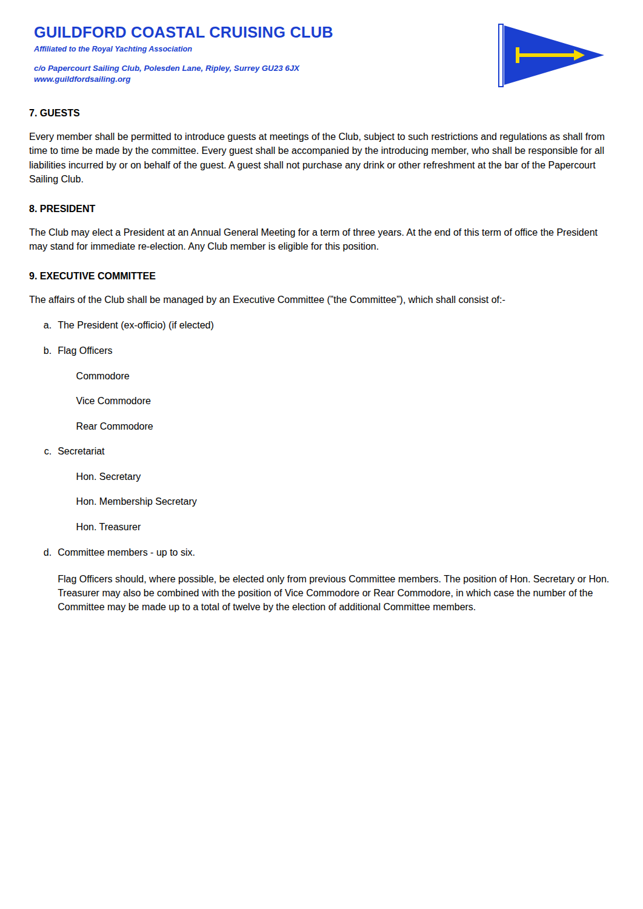GUILDFORD COASTAL CRUISING CLUB
Affiliated to the Royal Yachting Association
c/o Papercourt Sailing Club, Polesden Lane, Ripley, Surrey GU23 6JX
www.guildfordsailing.org
7. GUESTS
Every member shall be permitted to introduce guests at meetings of the Club, subject to such restrictions and regulations as shall from time to time be made by the committee. Every guest shall be accompanied by the introducing member, who shall be responsible for all liabilities incurred by or on behalf of the guest. A guest shall not purchase any drink or other refreshment at the bar of the Papercourt Sailing Club.
8. PRESIDENT
The Club may elect a President at an Annual General Meeting for a term of three years. At the end of this term of office the President may stand for immediate re-election. Any Club member is eligible for this position.
9. EXECUTIVE COMMITTEE
The affairs of the Club shall be managed by an Executive Committee (”the Committee”), which shall consist of:-
The President (ex-officio) (if elected)
Flag Officers
Commodore
Vice Commodore
Rear Commodore
Secretariat
Hon. Secretary
Hon. Membership Secretary
Hon. Treasurer
Committee members - up to six.
Flag Officers should, where possible, be elected only from previous Committee members. The position of Hon. Secretary or Hon. Treasurer may also be combined with the position of Vice Commodore or Rear Commodore, in which case the number of the Committee may be made up to a total of twelve by the election of additional Committee members.